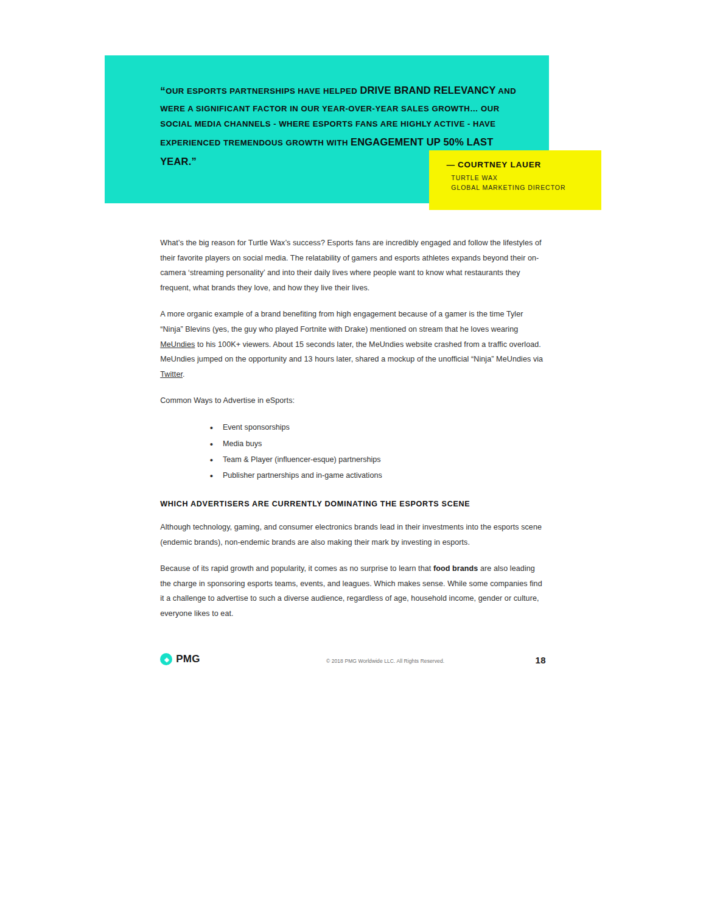“Our esports partnerships have helped drive brand relevancy and were a significant factor in our year-over-year sales growth… Our social media channels - where esports fans are highly active - have experienced tremendous growth with engagement up 50% last year.”
—Courtney Lauer
Turtle Wax
Global Marketing Director
What’s the big reason for Turtle Wax’s success? Esports fans are incredibly engaged and follow the lifestyles of their favorite players on social media. The relatability of gamers and esports athletes expands beyond their on-camera ‘streaming personality’ and into their daily lives where people want to know what restaurants they frequent, what brands they love, and how they live their lives.
A more organic example of a brand benefiting from high engagement because of a gamer is the time Tyler “Ninja” Blevins (yes, the guy who played Fortnite with Drake) mentioned on stream that he loves wearing MeUndies to his 100K+ viewers. About 15 seconds later, the MeUndies website crashed from a traffic overload. MeUndies jumped on the opportunity and 13 hours later, shared a mockup of the unofficial “Ninja” MeUndies via Twitter.
Common Ways to Advertise in eSports:
Event sponsorships
Media buys
Team & Player (influencer-esque) partnerships
Publisher partnerships and in-game activations
Which Advertisers Are Currently Dominating the Esports Scene
Although technology, gaming, and consumer electronics brands lead in their investments into the esports scene (endemic brands), non-endemic brands are also making their mark by investing in esports.
Because of its rapid growth and popularity, it comes as no surprise to learn that food brands are also leading the charge in sponsoring esports teams, events, and leagues. Which makes sense. While some companies find it a challenge to advertise to such a diverse audience, regardless of age, household income, gender or culture, everyone likes to eat.
◈ PMG
© 2018 PMG Worldwide LLC. All Rights Reserved.
18